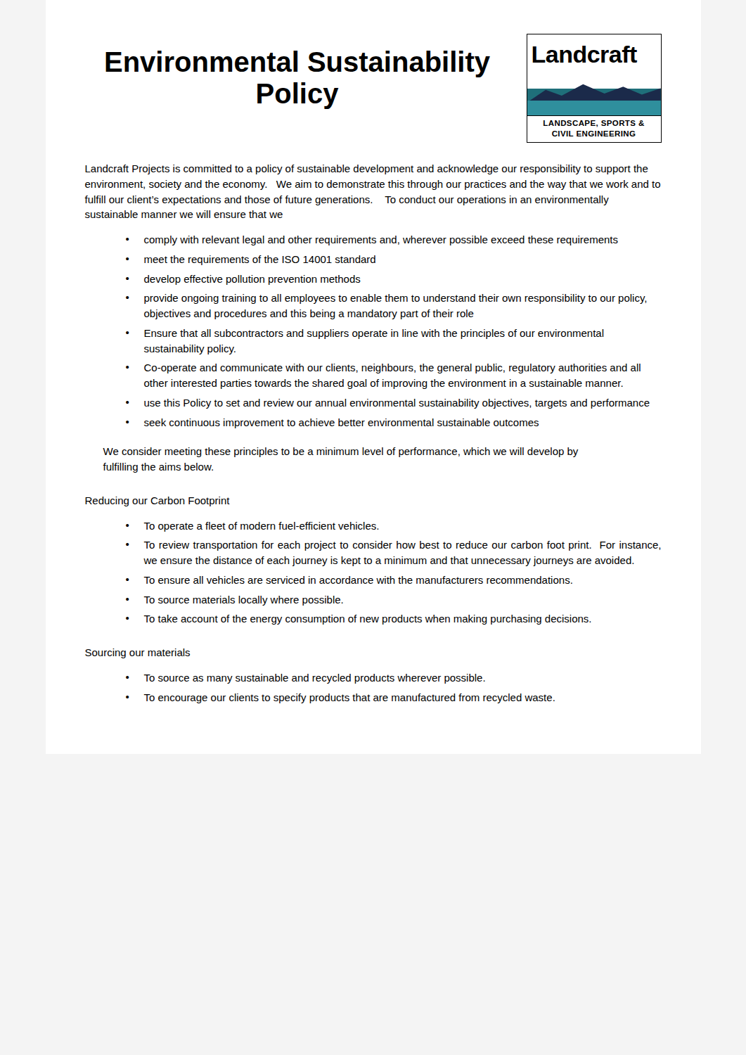Environmental Sustainability Policy
Landcraft
LANDSCAPE, SPORTS &
CIVIL ENGINEERING
Landcraft Projects is committed to a policy of sustainable development and acknowledge our responsibility to support the environment, society and the economy. We aim to demonstrate this through our practices and the way that we work and to fulfill our client’s expectations and those of future generations. To conduct our operations in an environmentally sustainable manner we will ensure that we
comply with relevant legal and other requirements and, wherever possible exceed these requirements
meet the requirements of the ISO 14001 standard
develop effective pollution prevention methods
provide ongoing training to all employees to enable them to understand their own responsibility to our policy, objectives and procedures and this being a mandatory part of their role
Ensure that all subcontractors and suppliers operate in line with the principles of our environmental sustainability policy.
Co-operate and communicate with our clients, neighbours, the general public, regulatory authorities and all other interested parties towards the shared goal of improving the environment in a sustainable manner.
use this Policy to set and review our annual environmental sustainability objectives, targets and performance
seek continuous improvement to achieve better environmental sustainable outcomes
We consider meeting these principles to be a minimum level of performance, which we will develop by fulfilling the aims below.
Reducing our Carbon Footprint
To operate a fleet of modern fuel-efficient vehicles.
To review transportation for each project to consider how best to reduce our carbon foot print. For instance, we ensure the distance of each journey is kept to a minimum and that unnecessary journeys are avoided.
To ensure all vehicles are serviced in accordance with the manufacturers recommendations.
To source materials locally where possible.
To take account of the energy consumption of new products when making purchasing decisions.
Sourcing our materials
To source as many sustainable and recycled products wherever possible.
To encourage our clients to specify products that are manufactured from recycled waste.